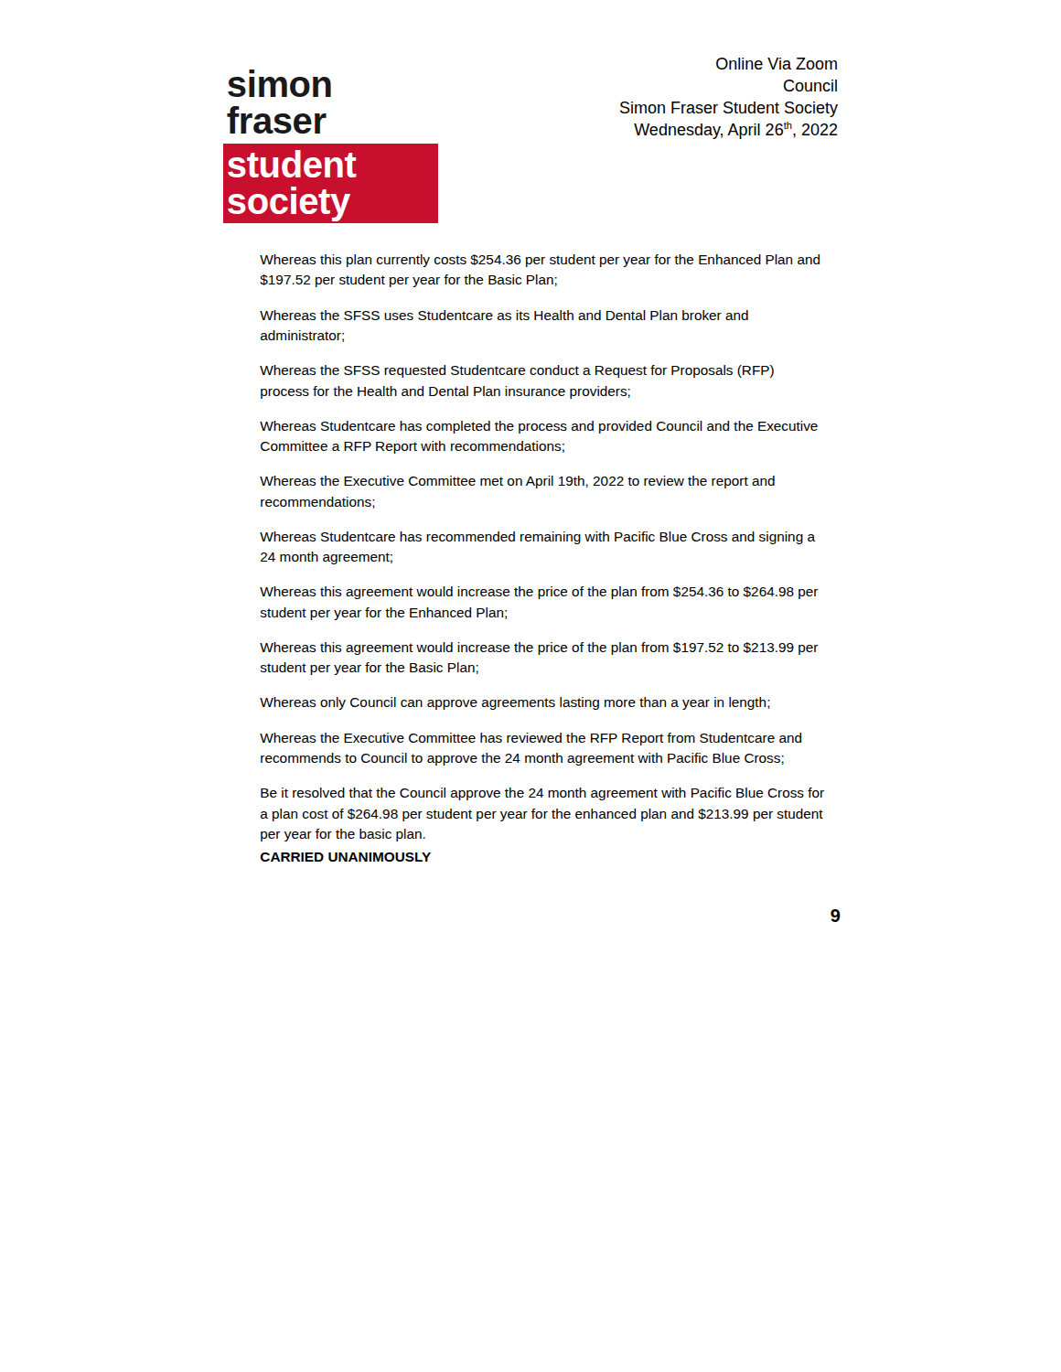simon fraser student society
Online Via Zoom
Council
Simon Fraser Student Society
Wednesday, April 26th, 2022
Whereas this plan currently costs $254.36 per student per year for the Enhanced Plan and $197.52 per student per year for the Basic Plan;
Whereas the SFSS uses Studentcare as its Health and Dental Plan broker and administrator;
Whereas the SFSS requested Studentcare conduct a Request for Proposals (RFP) process for the Health and Dental Plan insurance providers;
Whereas Studentcare has completed the process and provided Council and the Executive Committee a RFP Report with recommendations;
Whereas the Executive Committee met on April 19th, 2022 to review the report and recommendations;
Whereas Studentcare has recommended remaining with Pacific Blue Cross and signing a 24 month agreement;
Whereas this agreement would increase the price of the plan from $254.36 to $264.98 per student per year for the Enhanced Plan;
Whereas this agreement would increase the price of the plan from $197.52 to $213.99 per student per year for the Basic Plan;
Whereas only Council can approve agreements lasting more than a year in length;
Whereas the Executive Committee has reviewed the RFP Report from Studentcare and recommends to Council to approve the 24 month agreement with Pacific Blue Cross;
Be it resolved that the Council approve the 24 month agreement with Pacific Blue Cross for a plan cost of $264.98 per student per year for the enhanced plan and $213.99 per student per year for the basic plan.
CARRIED UNANIMOUSLY
9